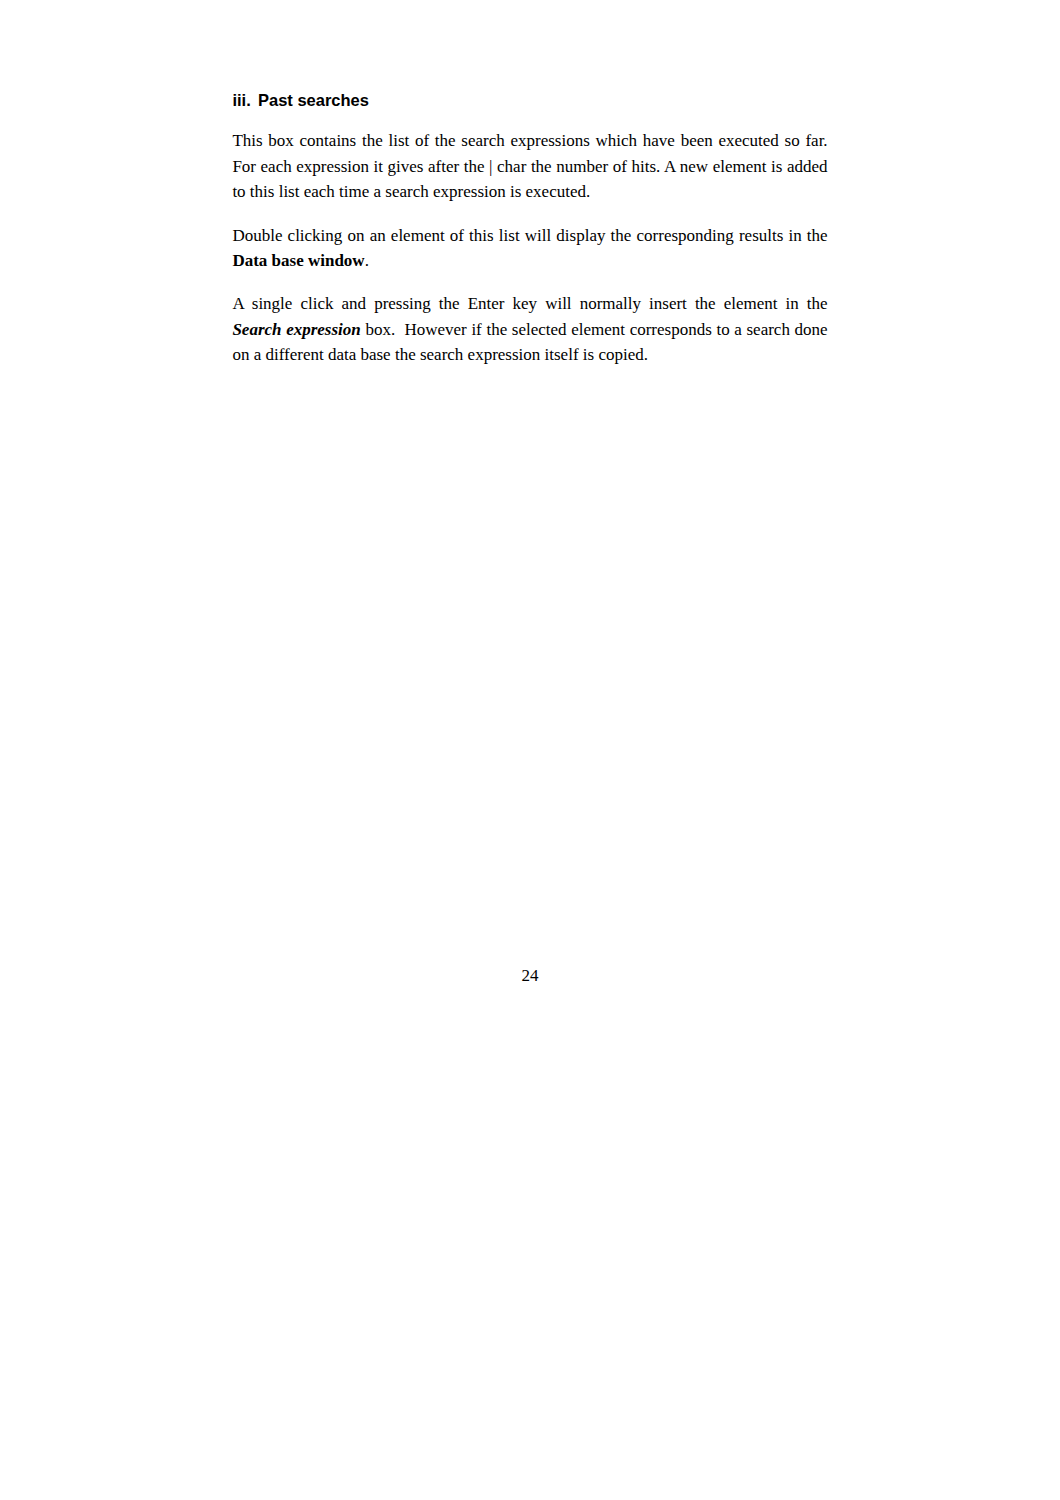iii. Past searches
This box contains the list of the search expressions which have been executed so far. For each expression it gives after the | char the number of hits. A new element is added to this list each time a search expression is executed.
Double clicking on an element of this list will display the corresponding results in the Data base window.
A single click and pressing the Enter key will normally insert the element in the Search expression box. However if the selected element corresponds to a search done on a different data base the search expression itself is copied.
24